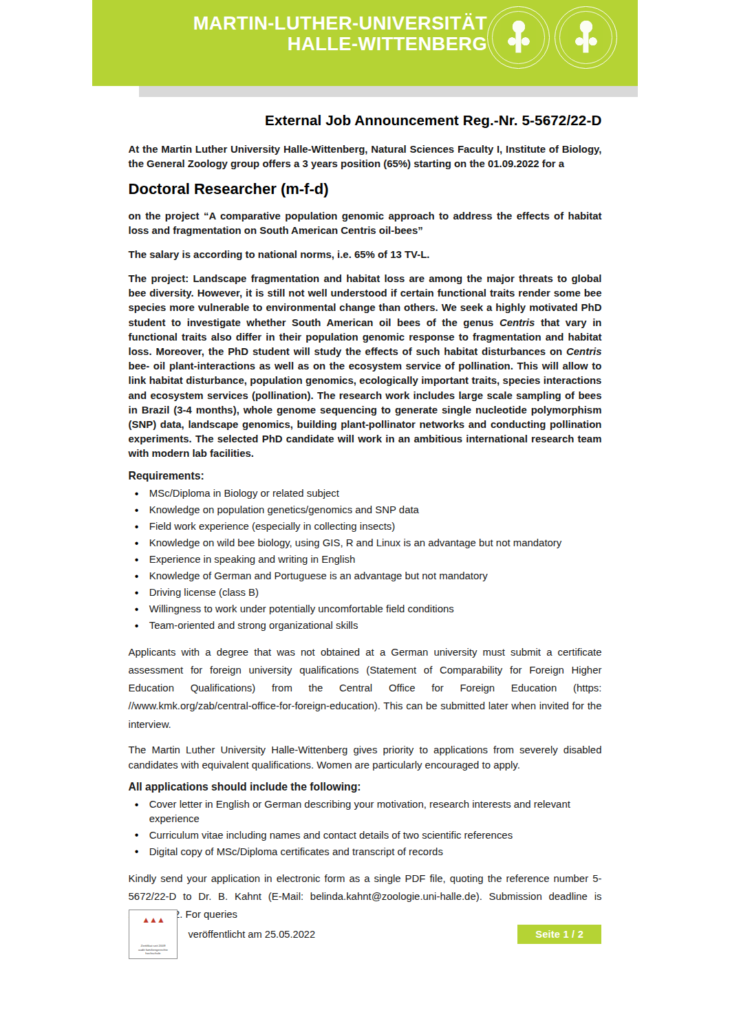MARTIN-LUTHER-UNIVERSITÄT HALLE-WITTENBERG
External Job Announcement Reg.-Nr. 5-5672/22-D
At the Martin Luther University Halle-Wittenberg, Natural Sciences Faculty I, Institute of Biology, the General Zoology group offers a 3 years position (65%) starting on the 01.09.2022 for a
Doctoral Researcher (m-f-d)
on the project “A comparative population genomic approach to address the effects of habitat loss and fragmentation on South American Centris oil-bees”
The salary is according to national norms, i.e. 65% of 13 TV-L.
The project: Landscape fragmentation and habitat loss are among the major threats to global bee diversity. However, it is still not well understood if certain functional traits render some bee species more vulnerable to environmental change than others. We seek a highly motivated PhD student to investigate whether South American oil bees of the genus Centris that vary in functional traits also differ in their population genomic response to fragmentation and habitat loss. Moreover, the PhD student will study the effects of such habitat disturbances on Centris bee- oil plant-interactions as well as on the ecosystem service of pollination. This will allow to link habitat disturbance, population genomics, ecologically important traits, species interactions and ecosystem services (pollination). The research work includes large scale sampling of bees in Brazil (3-4 months), whole genome sequencing to generate single nucleotide polymorphism (SNP) data, landscape genomics, building plant-pollinator networks and conducting pollination experiments. The selected PhD candidate will work in an ambitious international research team with modern lab facilities.
Requirements:
MSc/Diploma in Biology or related subject
Knowledge on population genetics/genomics and SNP data
Field work experience (especially in collecting insects)
Knowledge on wild bee biology, using GIS, R and Linux is an advantage but not mandatory
Experience in speaking and writing in English
Knowledge of German and Portuguese is an advantage but not mandatory
Driving license (class B)
Willingness to work under potentially uncomfortable field conditions
Team-oriented and strong organizational skills
Applicants with a degree that was not obtained at a German university must submit a certificate assessment for foreign university qualifications (Statement of Comparability for Foreign Higher Education Qualifications) from the Central Office for Foreign Education (https: //www.kmk.org/zab/central-office-for-foreign-education). This can be submitted later when invited for the interview.
The Martin Luther University Halle-Wittenberg gives priority to applications from severely disabled candidates with equivalent qualifications. Women are particularly encouraged to apply.
All applications should include the following:
Cover letter in English or German describing your motivation, research interests and relevant experience
Curriculum vitae including names and contact details of two scientific references
Digital copy of MSc/Diploma certificates and transcript of records
Kindly send your application in electronic form as a single PDF file, quoting the reference number 5-5672/22-D to Dr. B. Kahnt (E-Mail: belinda.kahnt@zoologie.uni-halle.de). Submission deadline is 27/06/2022. For queries
▲▲▲
Zertifikat seit 2009
audit familiengerechte
hochschule
veröffentlicht am 25.05.2022
Seite 1 / 2